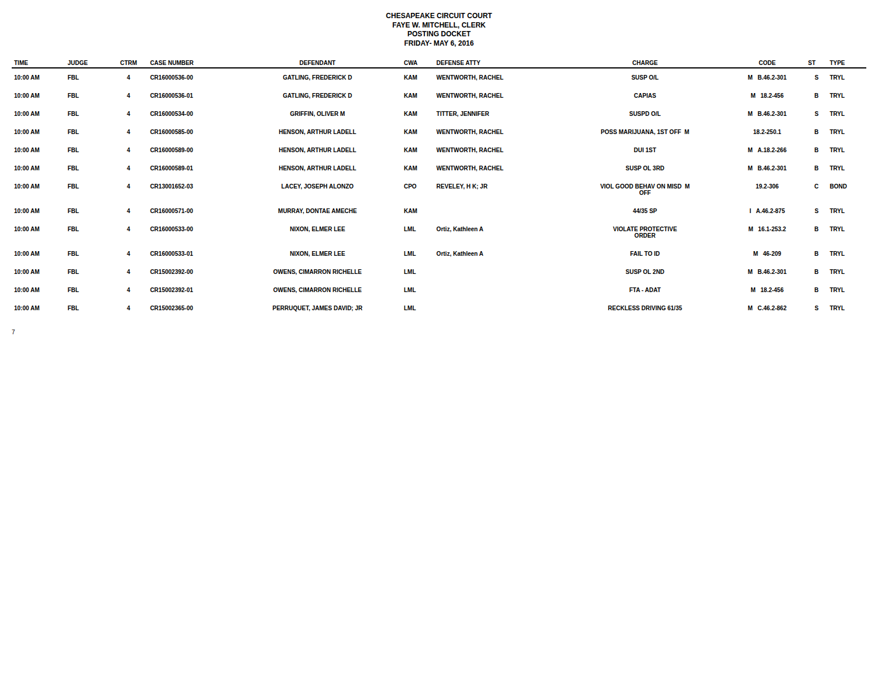CHESAPEAKE CIRCUIT COURT
FAYE W. MITCHELL, CLERK
POSTING DOCKET
FRIDAY- MAY 6, 2016
| TIME | JUDGE | CTRM | CASE NUMBER | DEFENDANT | CWA | DEFENSE ATTY | CHARGE | CODE | ST | TYPE |
| --- | --- | --- | --- | --- | --- | --- | --- | --- | --- | --- |
| 10:00 AM | FBL | 4 | CR16000536-00 | GATLING, FREDERICK D | KAM | WENTWORTH, RACHEL | SUSP O/L | M B.46.2-301 | S | TRYL |
| 10:00 AM | FBL | 4 | CR16000536-01 | GATLING, FREDERICK D | KAM | WENTWORTH, RACHEL | CAPIAS | M 18.2-456 | B | TRYL |
| 10:00 AM | FBL | 4 | CR16000534-00 | GRIFFIN, OLIVER M | KAM | TITTER, JENNIFER | SUSPD O/L | M B.46.2-301 | S | TRYL |
| 10:00 AM | FBL | 4 | CR16000585-00 | HENSON, ARTHUR LADELL | KAM | WENTWORTH, RACHEL | POSS MARIJUANA, 1ST OFF M | 18.2-250.1 | B | TRYL |
| 10:00 AM | FBL | 4 | CR16000589-00 | HENSON, ARTHUR LADELL | KAM | WENTWORTH, RACHEL | DUI 1ST | M A.18.2-266 | B | TRYL |
| 10:00 AM | FBL | 4 | CR16000589-01 | HENSON, ARTHUR LADELL | KAM | WENTWORTH, RACHEL | SUSP OL 3RD | M B.46.2-301 | B | TRYL |
| 10:00 AM | FBL | 4 | CR13001652-03 | LACEY, JOSEPH ALONZO | CPO | REVELEY, H K; JR | VIOL GOOD BEHAV ON MISD M OFF | 19.2-306 | C | BOND |
| 10:00 AM | FBL | 4 | CR16000571-00 | MURRAY, DONTAE AMECHE | KAM | | 44/35 SP | I A.46.2-875 | S | TRYL |
| 10:00 AM | FBL | 4 | CR16000533-00 | NIXON, ELMER LEE | LML | Ortiz, Kathleen A | VIOLATE PROTECTIVE ORDER | M 16.1-253.2 | B | TRYL |
| 10:00 AM | FBL | 4 | CR16000533-01 | NIXON, ELMER LEE | LML | Ortiz, Kathleen A | FAIL TO ID | M 46-209 | B | TRYL |
| 10:00 AM | FBL | 4 | CR15002392-00 | OWENS, CIMARRON RICHELLE | LML | | SUSP OL 2ND | M B.46.2-301 | B | TRYL |
| 10:00 AM | FBL | 4 | CR15002392-01 | OWENS, CIMARRON RICHELLE | LML | | FTA - ADAT | M 18.2-456 | B | TRYL |
| 10:00 AM | FBL | 4 | CR15002365-00 | PERRUQUET, JAMES DAVID; JR | LML | | RECKLESS DRIVING 61/35 | M C.46.2-862 | S | TRYL |
7